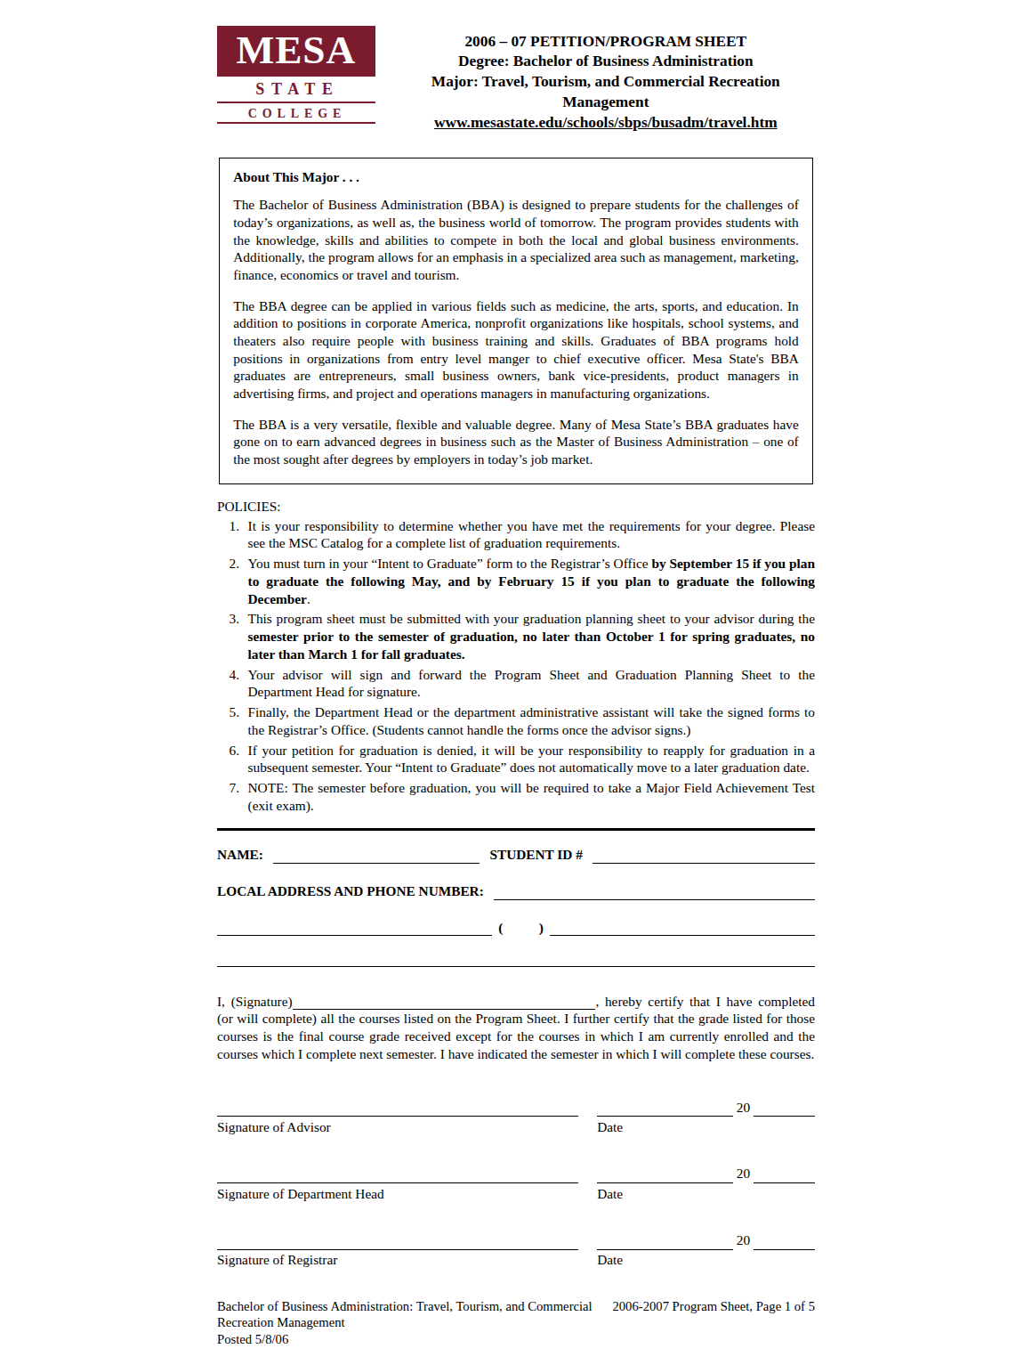MESA
STATE
COLLEGE
2006 – 07 PETITION/PROGRAM SHEET
Degree: Bachelor of Business Administration
Major: Travel, Tourism, and Commercial Recreation Management
www.mesastate.edu/schools/sbps/busadm/travel.htm
About This Major . . .
The Bachelor of Business Administration (BBA) is designed to prepare students for the challenges of today’s organizations, as well as, the business world of tomorrow. The program provides students with the knowledge, skills and abilities to compete in both the local and global business environments. Additionally, the program allows for an emphasis in a specialized area such as management, marketing, finance, economics or travel and tourism.
The BBA degree can be applied in various fields such as medicine, the arts, sports, and education. In addition to positions in corporate America, nonprofit organizations like hospitals, school systems, and theaters also require people with business training and skills. Graduates of BBA programs hold positions in organizations from entry level manger to chief executive officer. Mesa State's BBA graduates are entrepreneurs, small business owners, bank vice-presidents, product managers in advertising firms, and project and operations managers in manufacturing organizations.
The BBA is a very versatile, flexible and valuable degree. Many of Mesa State’s BBA graduates have gone on to earn advanced degrees in business such as the Master of Business Administration – one of the most sought after degrees by employers in today’s job market.
POLICIES:
It is your responsibility to determine whether you have met the requirements for your degree. Please see the MSC Catalog for a complete list of graduation requirements.
You must turn in your “Intent to Graduate” form to the Registrar’s Office by September 15 if you plan to graduate the following May, and by February 15 if you plan to graduate the following December.
This program sheet must be submitted with your graduation planning sheet to your advisor during the semester prior to the semester of graduation, no later than October 1 for spring graduates, no later than March 1 for fall graduates.
Your advisor will sign and forward the Program Sheet and Graduation Planning Sheet to the Department Head for signature.
Finally, the Department Head or the department administrative assistant will take the signed forms to the Registrar’s Office. (Students cannot handle the forms once the advisor signs.)
If your petition for graduation is denied, it will be your responsibility to reapply for graduation in a subsequent semester. Your “Intent to Graduate” does not automatically move to a later graduation date.
NOTE: The semester before graduation, you will be required to take a Major Field Achievement Test (exit exam).
NAME: STUDENT ID #
LOCAL ADDRESS AND PHONE NUMBER:
( )
I, (Signature) , hereby certify that I have completed (or will complete) all the courses listed on the Program Sheet. I further certify that the grade listed for those courses is the final course grade received except for the courses in which I am currently enrolled and the courses which I complete next semester. I have indicated the semester in which I will complete these courses.
20
Signature of Advisor Date
20
Signature of Department Head Date
20
Signature of Registrar Date
Bachelor of Business Administration: Travel, Tourism, and Commercial Recreation Management
Posted 5/8/06
2006-2007 Program Sheet, Page 1 of 5